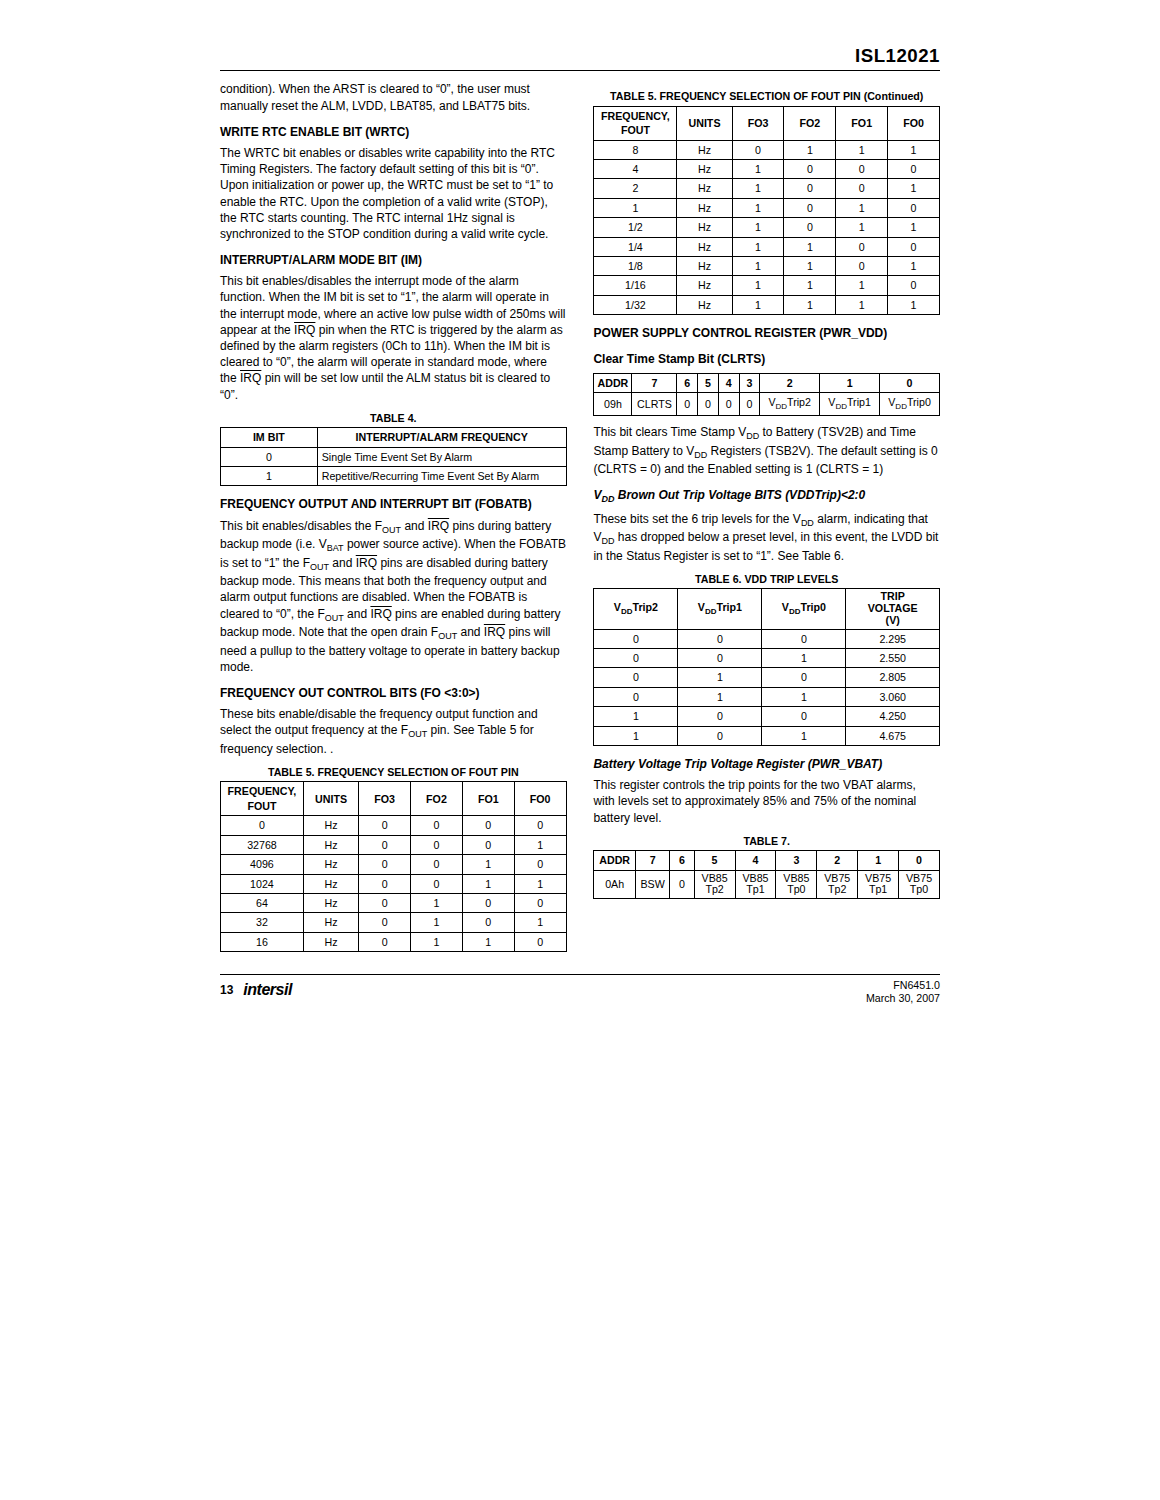ISL12021
condition). When the ARST is cleared to “0”, the user must manually reset the ALM, LVDD, LBAT85, and LBAT75 bits.
Write RTC Enable Bit (WRTC)
The WRTC bit enables or disables write capability into the RTC Timing Registers. The factory default setting of this bit is “0”. Upon initialization or power up, the WRTC must be set to “1” to enable the RTC. Upon the completion of a valid write (STOP), the RTC starts counting. The RTC internal 1Hz signal is synchronized to the STOP condition during a valid write cycle.
Interrupt/Alarm Mode Bit (IM)
This bit enables/disables the interrupt mode of the alarm function. When the IM bit is set to “1”, the alarm will operate in the interrupt mode, where an active low pulse width of 250ms will appear at the IRQ pin when the RTC is triggered by the alarm as defined by the alarm registers (0Ch to 11h). When the IM bit is cleared to “0”, the alarm will operate in standard mode, where the IRQ pin will be set low until the ALM status bit is cleared to “0”.
TABLE 4.
| IM BIT | INTERRUPT/ALARM FREQUENCY |
| --- | --- |
| 0 | Single Time Event Set By Alarm |
| 1 | Repetitive/Recurring Time Event Set By Alarm |
Frequency Output and Interrupt Bit (FOBATB)
This bit enables/disables the FOUT and IRQ pins during battery backup mode (i.e. VBAT power source active). When the FOBATB is set to “1” the FOUT and IRQ pins are disabled during battery backup mode. This means that both the frequency output and alarm output functions are disabled. When the FOBATB is cleared to “0”, the FOUT and IRQ pins are enabled during battery backup mode. Note that the open drain FOUT and IRQ pins will need a pullup to the battery voltage to operate in battery backup mode.
Frequency Out Control Bits (FO <3:0>)
These bits enable/disable the frequency output function and select the output frequency at the FOUT pin. See Table 5 for frequency selection. .
TABLE 5. FREQUENCY SELECTION OF FOUT PIN
| FREQUENCY, FOUT | UNITS | FO3 | FO2 | FO1 | FO0 |
| --- | --- | --- | --- | --- | --- |
| 0 | Hz | 0 | 0 | 0 | 0 |
| 32768 | Hz | 0 | 0 | 0 | 1 |
| 4096 | Hz | 0 | 0 | 1 | 0 |
| 1024 | Hz | 0 | 0 | 1 | 1 |
| 64 | Hz | 0 | 1 | 0 | 0 |
| 32 | Hz | 0 | 1 | 0 | 1 |
| 16 | Hz | 0 | 1 | 1 | 0 |
TABLE 5. FREQUENCY SELECTION OF FOUT PIN (Continued)
| FREQUENCY, FOUT | UNITS | FO3 | FO2 | FO1 | FO0 |
| --- | --- | --- | --- | --- | --- |
| 8 | Hz | 0 | 1 | 1 | 1 |
| 4 | Hz | 1 | 0 | 0 | 0 |
| 2 | Hz | 1 | 0 | 0 | 1 |
| 1 | Hz | 1 | 0 | 1 | 0 |
| 1/2 | Hz | 1 | 0 | 1 | 1 |
| 1/4 | Hz | 1 | 1 | 0 | 0 |
| 1/8 | Hz | 1 | 1 | 0 | 1 |
| 1/16 | Hz | 1 | 1 | 1 | 0 |
| 1/32 | Hz | 1 | 1 | 1 | 1 |
Power Supply Control Register (PWR_VDD)
Clear Time Stamp Bit (CLRTS)
| ADDR | 7 | 6 | 5 | 4 | 3 | 2 | 1 | 0 |
| --- | --- | --- | --- | --- | --- | --- | --- | --- |
| 09h | CLRTS | 0 | 0 | 0 | 0 | V DD Trip2 | V DD Trip1 | V DD Trip0 |
This bit clears Time Stamp VDD to Battery (TSV2B) and Time Stamp Battery to VDD Registers (TSB2V). The default setting is 0 (CLRTS = 0) and the Enabled setting is 1 (CLRTS = 1)
VDD Brown Out Trip Voltage BITS (VDDTrip)<2:0
These bits set the 6 trip levels for the VDD alarm, indicating that VDD has dropped below a preset level, in this event, the LVDD bit in the Status Register is set to “1”. See Table 6.
TABLE 6. VDD TRIP LEVELS
| V DD Trip2 | V DD Trip1 | V DD Trip0 | TRIP VOLTAGE (V) |
| --- | --- | --- | --- |
| 0 | 0 | 0 | 2.295 |
| 0 | 0 | 1 | 2.550 |
| 0 | 1 | 0 | 2.805 |
| 0 | 1 | 1 | 3.060 |
| 1 | 0 | 0 | 4.250 |
| 1 | 0 | 1 | 4.675 |
Battery Voltage Trip Voltage Register (PWR_VBAT)
This register controls the trip points for the two VBAT alarms, with levels set to approximately 85% and 75% of the nominal battery level.
TABLE 7.
| ADDR | 7 | 6 | 5 | 4 | 3 | 2 | 1 | 0 |
| --- | --- | --- | --- | --- | --- | --- | --- | --- |
| 0Ah | BSW | 0 | VB85 Tp2 | VB85 Tp1 | VB85 Tp0 | VB75 Tp2 | VB75 Tp1 | VB75 Tp0 |
13 intersil
FN6451.0
March 30, 2007